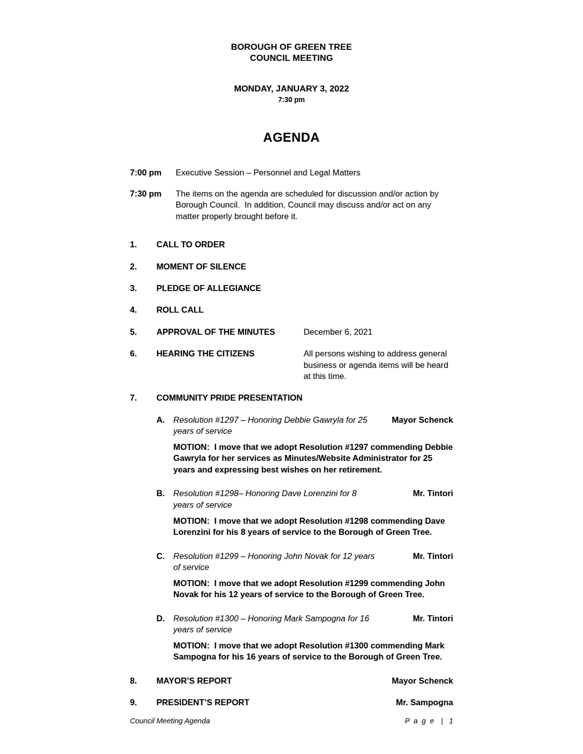BOROUGH OF GREEN TREE
COUNCIL MEETING
MONDAY, JANUARY 3, 2022
7:30 pm
AGENDA
| 7:00 pm | Executive Session – Personnel and Legal Matters |
| 7:30 pm | The items on the agenda are scheduled for discussion and/or action by Borough Council. In addition, Council may discuss and/or act on any matter properly brought before it. |
| 1. | CALL TO ORDER |
| 2. | MOMENT OF SILENCE |
| 3. | PLEDGE OF ALLEGIANCE |
| 4. | ROLL CALL |
| 5. | APPROVAL OF THE MINUTES | December 6, 2021 |
| 6. | HEARING THE CITIZENS | All persons wishing to address general business or agenda items will be heard at this time. |
| 7. | COMMUNITY PRIDE PRESENTATION |
| A. | Resolution #1297 – Honoring Debbie Gawryla for 25 years of service | Mayor Schenck |
MOTION: I move that we adopt Resolution #1297 commending Debbie Gawryla for her services as Minutes/Website Administrator for 25 years and expressing best wishes on her retirement.
| B. | Resolution #1298– Honoring Dave Lorenzini for 8 years of service | Mr. Tintori |
MOTION: I move that we adopt Resolution #1298 commending Dave Lorenzini for his 8 years of service to the Borough of Green Tree.
| C. | Resolution #1299 – Honoring John Novak for 12 years of service | Mr. Tintori |
MOTION: I move that we adopt Resolution #1299 commending John Novak for his 12 years of service to the Borough of Green Tree.
| D. | Resolution #1300 – Honoring Mark Sampogna for 16 years of service | Mr. Tintori |
MOTION: I move that we adopt Resolution #1300 commending Mark Sampogna for his 16 years of service to the Borough of Green Tree.
| 8. | MAYOR’S REPORT | Mayor Schenck |
| 9. | PRESIDENT’S REPORT | Mr. Sampogna |
Council Meeting Agenda P a g e | 1